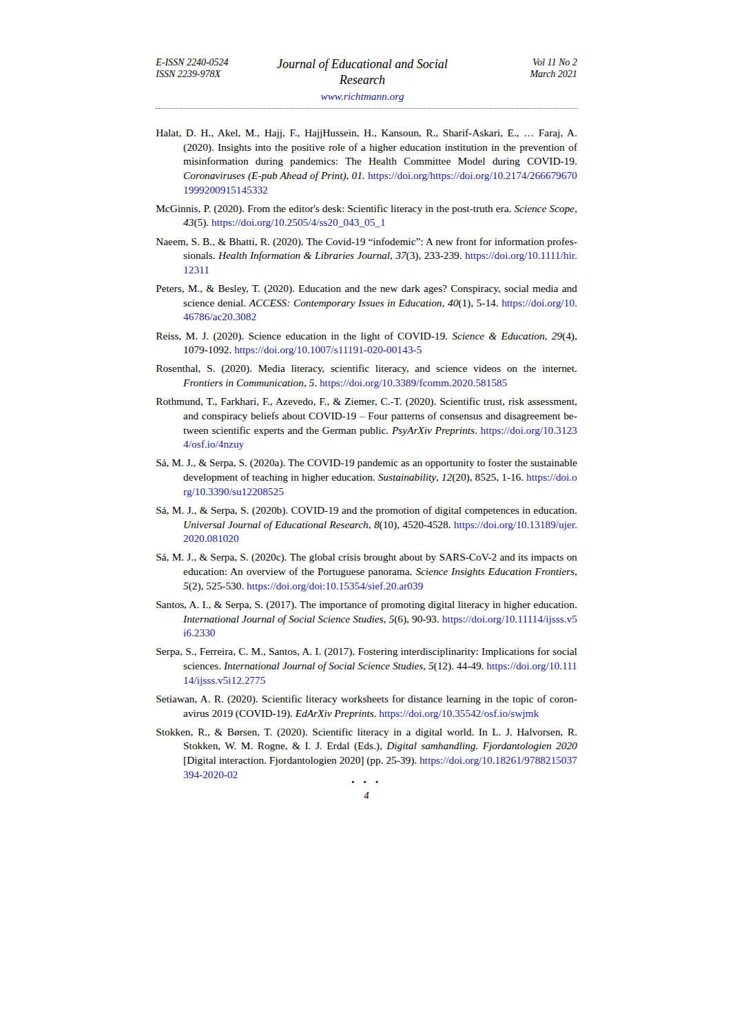E-ISSN 2240-0524
ISSN 2239-978X
Journal of Educational and Social Research
www.richtmann.org
Vol 11 No 2
March 2021
Halat, D. H., Akel, M., Hajj, F., HajjHussein, H., Kansoun, R., Sharif-Askari, E., … Faraj, A. (2020). Insights into the positive role of a higher education institution in the prevention of misinformation during pandemics: The Health Committee Model during COVID-19. Coronaviruses (E-pub Ahead of Print), 01. https://doi.org/https://doi.org/10.2174/2666796701999200915145332
McGinnis, P. (2020). From the editor's desk: Scientific literacy in the post-truth era. Science Scope, 43(5). https://doi.org/10.2505/4/ss20_043_05_1
Naeem, S. B., & Bhatti, R. (2020). The Covid-19 “infodemic”: A new front for information professionals. Health Information & Libraries Journal, 37(3), 233-239. https://doi.org/10.1111/hir.12311
Peters, M., & Besley, T. (2020). Education and the new dark ages? Conspiracy, social media and science denial. ACCESS: Contemporary Issues in Education, 40(1), 5-14. https://doi.org/10.46786/ac20.3082
Reiss, M. J. (2020). Science education in the light of COVID-19. Science & Education, 29(4), 1079-1092. https://doi.org/10.1007/s11191-020-00143-5
Rosenthal, S. (2020). Media literacy, scientific literacy, and science videos on the internet. Frontiers in Communication, 5. https://doi.org/10.3389/fcomm.2020.581585
Rothmund, T., Farkhari, F., Azevedo, F., & Ziemer, C.-T. (2020). Scientific trust, risk assessment, and conspiracy beliefs about COVID-19 – Four patterns of consensus and disagreement between scientific experts and the German public. PsyArXiv Preprints. https://doi.org/10.31234/osf.io/4nzuy
Sá, M. J., & Serpa, S. (2020a). The COVID-19 pandemic as an opportunity to foster the sustainable development of teaching in higher education. Sustainability, 12(20), 8525, 1-16. https://doi.org/10.3390/su12208525
Sá, M. J., & Serpa, S. (2020b). COVID-19 and the promotion of digital competences in education. Universal Journal of Educational Research, 8(10), 4520-4528. https://doi.org/10.13189/ujer.2020.081020
Sá, M. J., & Serpa, S. (2020c). The global crisis brought about by SARS-CoV-2 and its impacts on education: An overview of the Portuguese panorama. Science Insights Education Frontiers, 5(2), 525-530. https://doi.org/doi:10.15354/sief.20.ar039
Santos, A. I., & Serpa, S. (2017). The importance of promoting digital literacy in higher education. International Journal of Social Science Studies, 5(6), 90-93. https://doi.org/10.11114/ijsss.v5i6.2330
Serpa, S., Ferreira, C. M., Santos, A. I. (2017). Fostering interdisciplinarity: Implications for social sciences. International Journal of Social Science Studies, 5(12). 44-49. https://doi.org/10.11114/ijsss.v5i12.2775
Setiawan, A. R. (2020). Scientific literacy worksheets for distance learning in the topic of coronavirus 2019 (COVID-19). EdArXiv Preprints. https://doi.org/10.35542/osf.io/swjmk
Stokken, R., & Børsen, T. (2020). Scientific literacy in a digital world. In L. J. Halvorsen, R. Stokken, W. M. Rogne, & I. J. Erdal (Eds.), Digital samhandling. Fjordantologien 2020 [Digital interaction. Fjordantologien 2020] (pp. 25-39). https://doi.org/10.18261/9788215037394-2020-02
• • •
4